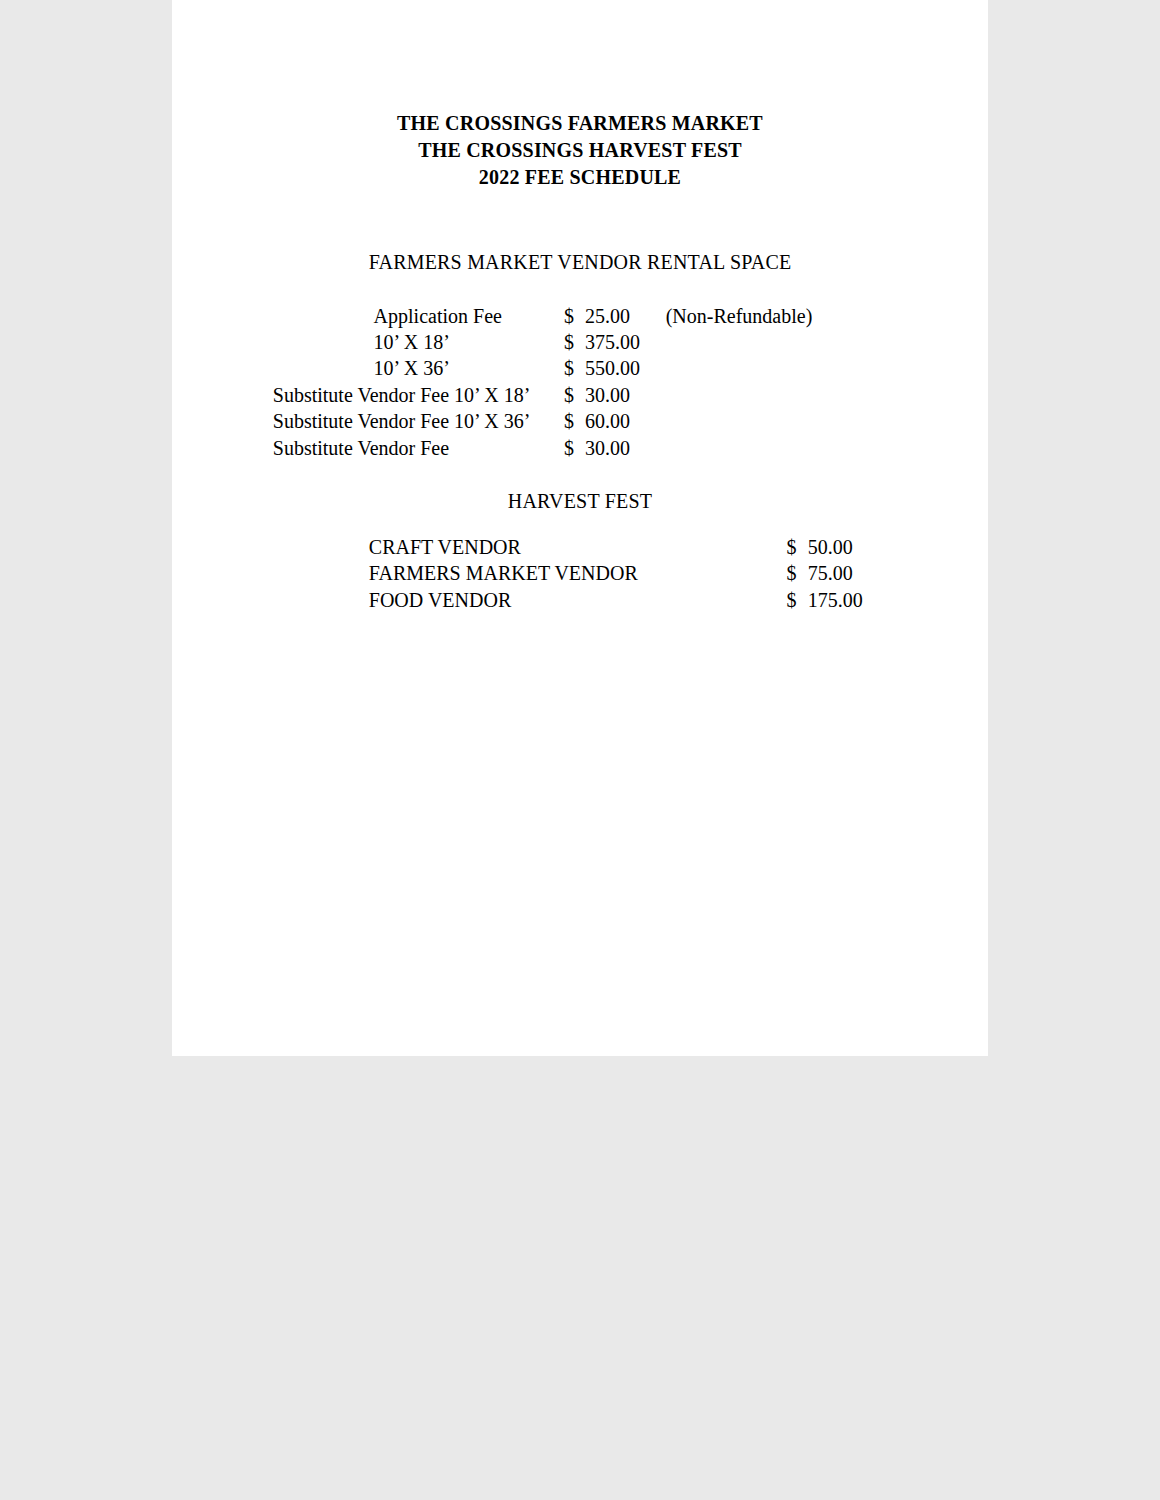THE CROSSINGS FARMERS MARKET
THE CROSSINGS HARVEST FEST
2022 FEE SCHEDULE
FARMERS MARKET VENDOR RENTAL SPACE
| Application Fee | $ 25.00 (Non-Refundable) |
| 10’ X 18’ | $ 375.00 |
| 10’ X 36’ | $ 550.00 |
| Substitute Vendor Fee 10’ X 18’ | $ 30.00 |
| Substitute Vendor Fee 10’ X 36’ | $ 60.00 |
| Substitute Vendor Fee | $ 30.00 |
HARVEST FEST
| CRAFT VENDOR | $ 50.00 |
| FARMERS MARKET VENDOR | $ 75.00 |
| FOOD VENDOR | $ 175.00 |